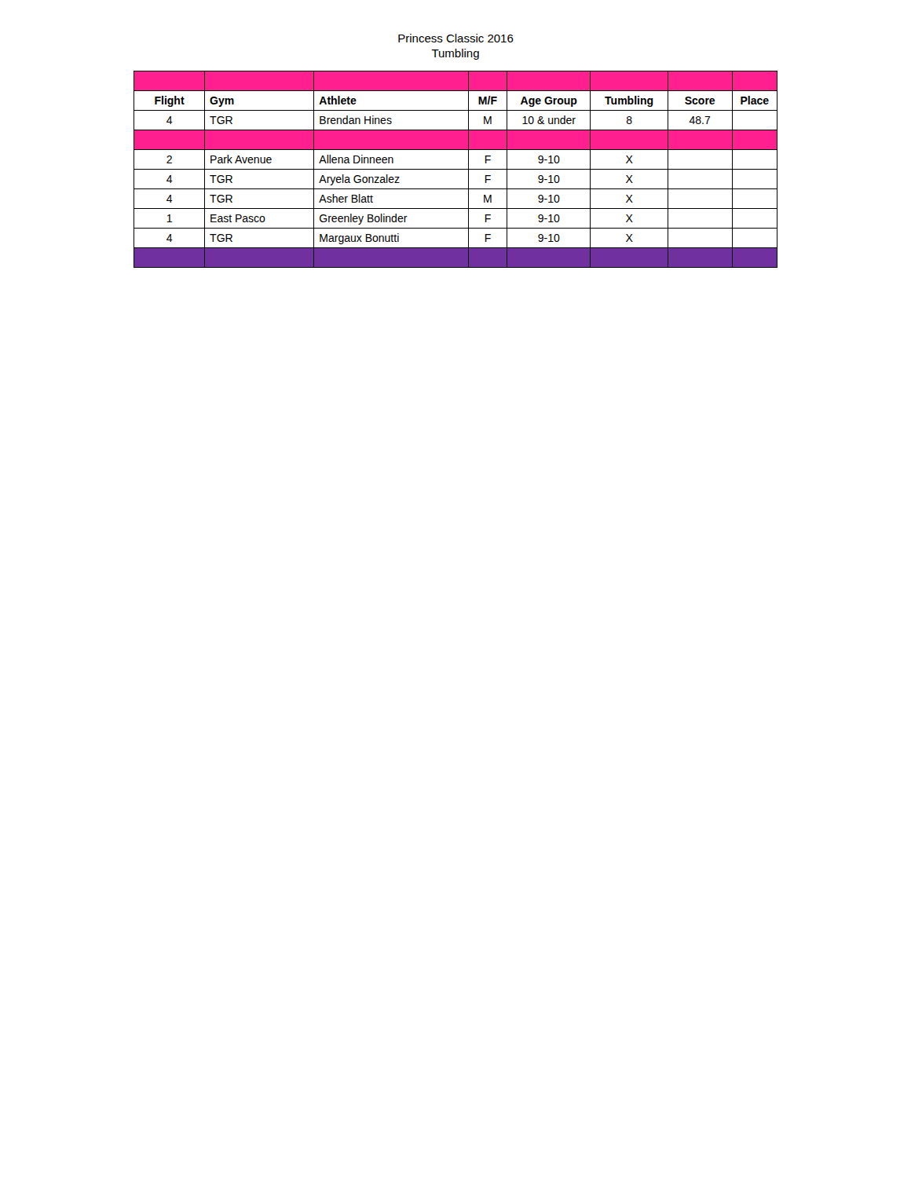Princess Classic 2016
Tumbling
| Flight | Gym | Athlete | M/F | Age Group | Tumbling | Score | Place |
| --- | --- | --- | --- | --- | --- | --- | --- |
| 4 | TGR | Brendan Hines | M | 10 & under | 8 | 48.7 | |
| 2 | Park Avenue | Allena Dinneen | F | 9-10 | X | | |
| 4 | TGR | Aryela Gonzalez | F | 9-10 | X | | |
| 4 | TGR | Asher Blatt | M | 9-10 | X | | |
| 1 | East Pasco | Greenley Bolinder | F | 9-10 | X | | |
| 4 | TGR | Margaux Bonutti | F | 9-10 | X | | |